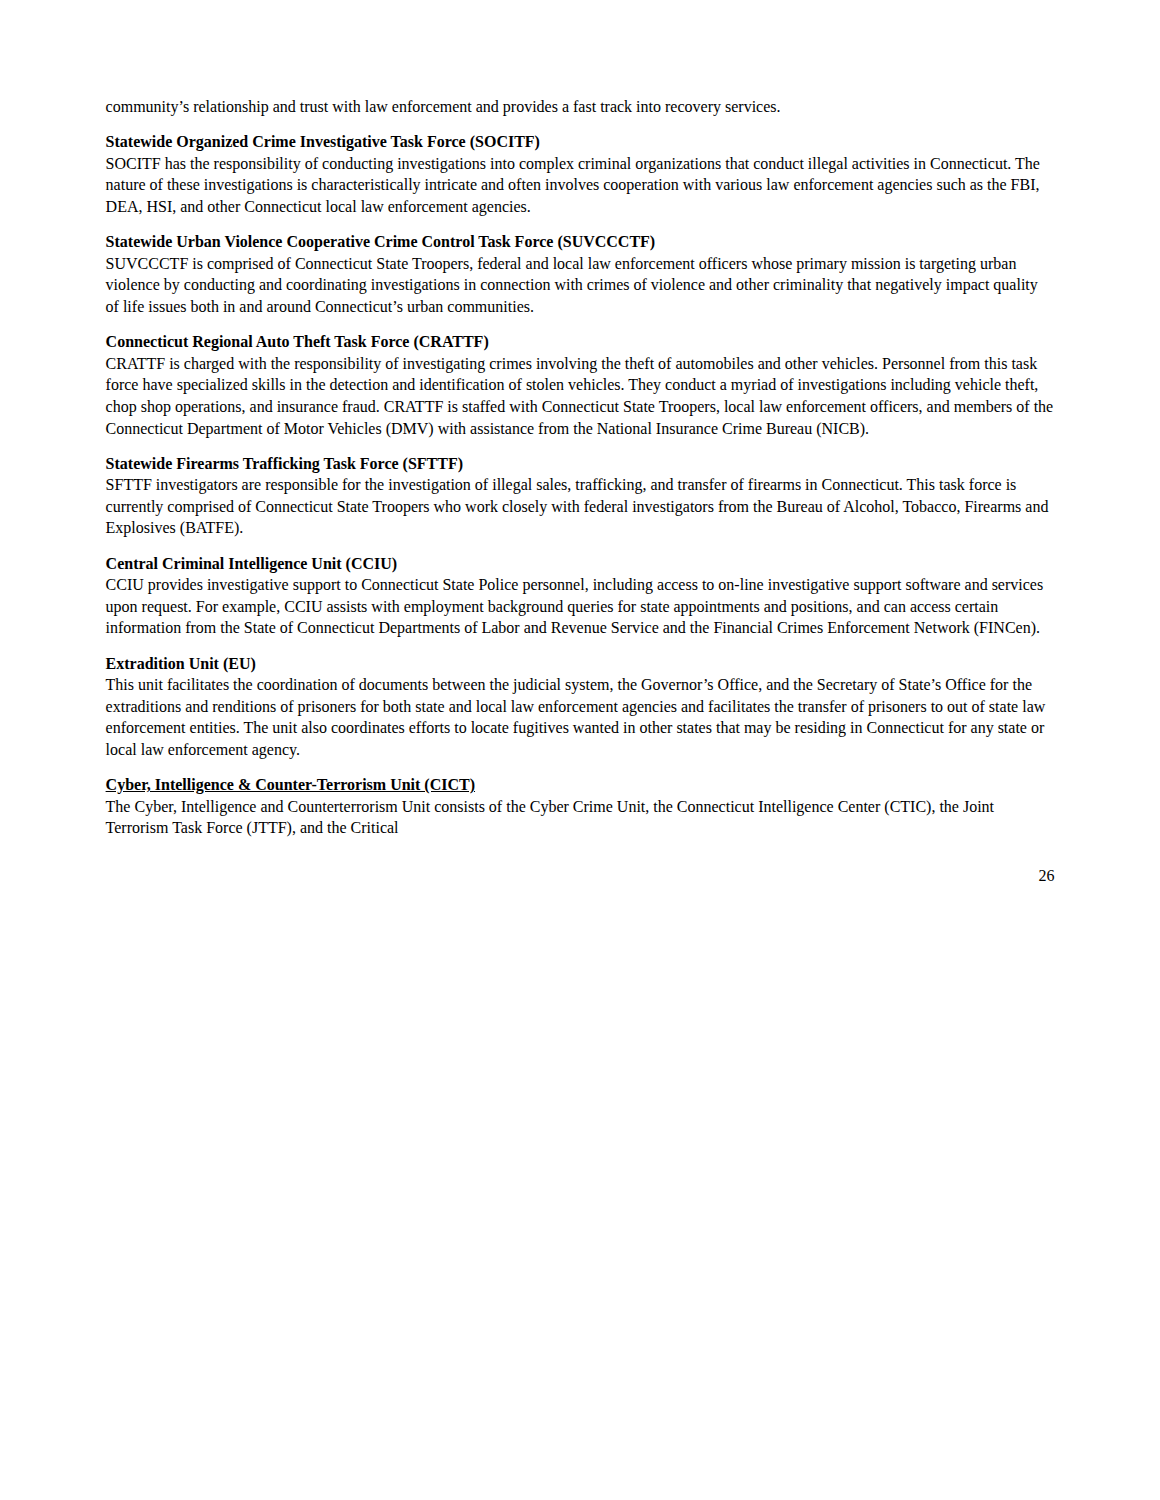community’s relationship and trust with law enforcement and provides a fast track into recovery services.
Statewide Organized Crime Investigative Task Force (SOCITF)
SOCITF has the responsibility of conducting investigations into complex criminal organizations that conduct illegal activities in Connecticut. The nature of these investigations is characteristically intricate and often involves cooperation with various law enforcement agencies such as the FBI, DEA, HSI, and other Connecticut local law enforcement agencies.
Statewide Urban Violence Cooperative Crime Control Task Force (SUVCCCTF)
SUVCCCTF is comprised of Connecticut State Troopers, federal and local law enforcement officers whose primary mission is targeting urban violence by conducting and coordinating investigations in connection with crimes of violence and other criminality that negatively impact quality of life issues both in and around Connecticut’s urban communities.
Connecticut Regional Auto Theft Task Force (CRATTF)
CRATTF is charged with the responsibility of investigating crimes involving the theft of automobiles and other vehicles. Personnel from this task force have specialized skills in the detection and identification of stolen vehicles. They conduct a myriad of investigations including vehicle theft, chop shop operations, and insurance fraud. CRATTF is staffed with Connecticut State Troopers, local law enforcement officers, and members of the Connecticut Department of Motor Vehicles (DMV) with assistance from the National Insurance Crime Bureau (NICB).
Statewide Firearms Trafficking Task Force (SFTTF)
SFTTF investigators are responsible for the investigation of illegal sales, trafficking, and transfer of firearms in Connecticut. This task force is currently comprised of Connecticut State Troopers who work closely with federal investigators from the Bureau of Alcohol, Tobacco, Firearms and Explosives (BATFE).
Central Criminal Intelligence Unit (CCIU)
CCIU provides investigative support to Connecticut State Police personnel, including access to on-line investigative support software and services upon request. For example, CCIU assists with employment background queries for state appointments and positions, and can access certain information from the State of Connecticut Departments of Labor and Revenue Service and the Financial Crimes Enforcement Network (FINCen).
Extradition Unit (EU)
This unit facilitates the coordination of documents between the judicial system, the Governor’s Office, and the Secretary of State’s Office for the extraditions and renditions of prisoners for both state and local law enforcement agencies and facilitates the transfer of prisoners to out of state law enforcement entities. The unit also coordinates efforts to locate fugitives wanted in other states that may be residing in Connecticut for any state or local law enforcement agency.
Cyber, Intelligence & Counter-Terrorism Unit (CICT)
The Cyber, Intelligence and Counterterrorism Unit consists of the Cyber Crime Unit, the Connecticut Intelligence Center (CTIC), the Joint Terrorism Task Force (JTTF), and the Critical
26